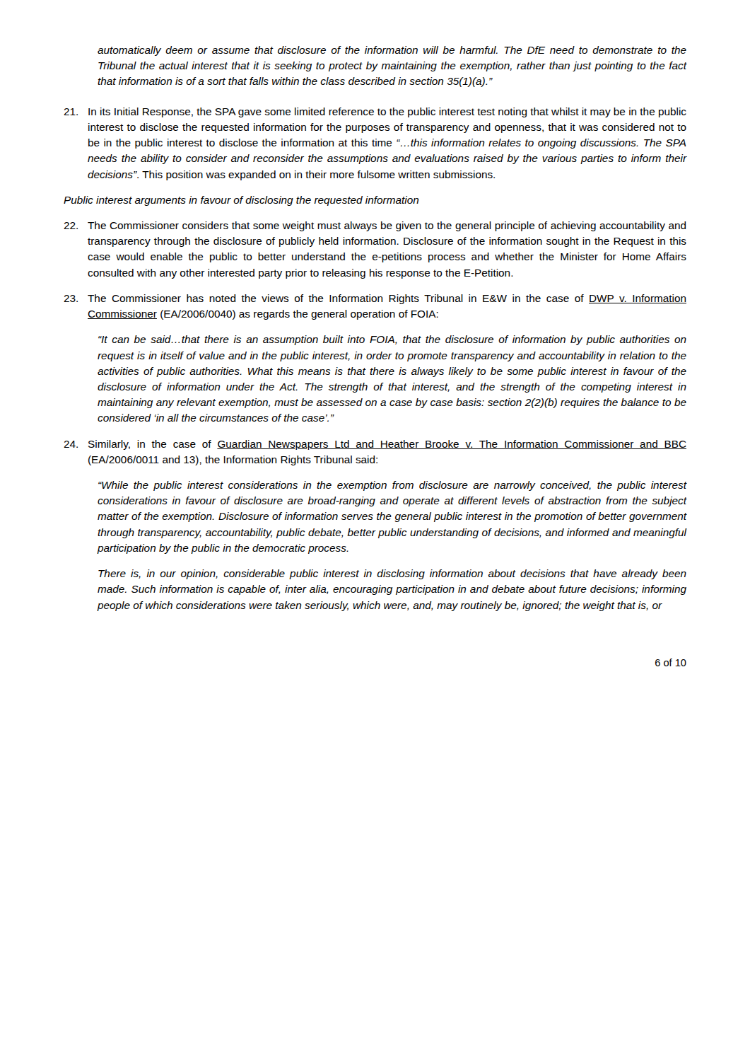automatically deem or assume that disclosure of the information will be harmful. The DfE need to demonstrate to the Tribunal the actual interest that it is seeking to protect by maintaining the exemption, rather than just pointing to the fact that information is of a sort that falls within the class described in section 35(1)(a).”
21.
In its Initial Response, the SPA gave some limited reference to the public interest test noting that whilst it may be in the public interest to disclose the requested information for the purposes of transparency and openness, that it was considered not to be in the public interest to disclose the information at this time “…this information relates to ongoing discussions. The SPA needs the ability to consider and reconsider the assumptions and evaluations raised by the various parties to inform their decisions”. This position was expanded on in their more fulsome written submissions.
Public interest arguments in favour of disclosing the requested information
22.
The Commissioner considers that some weight must always be given to the general principle of achieving accountability and transparency through the disclosure of publicly held information. Disclosure of the information sought in the Request in this case would enable the public to better understand the e-petitions process and whether the Minister for Home Affairs consulted with any other interested party prior to releasing his response to the E-Petition.
23.
The Commissioner has noted the views of the Information Rights Tribunal in E&W in the case of DWP v. Information Commissioner (EA/2006/0040) as regards the general operation of FOIA:
“It can be said…that there is an assumption built into FOIA, that the disclosure of information by public authorities on request is in itself of value and in the public interest, in order to promote transparency and accountability in relation to the activities of public authorities. What this means is that there is always likely to be some public interest in favour of the disclosure of information under the Act. The strength of that interest, and the strength of the competing interest in maintaining any relevant exemption, must be assessed on a case by case basis: section 2(2)(b) requires the balance to be considered ‘in all the circumstances of the case’.”
24.
Similarly, in the case of Guardian Newspapers Ltd and Heather Brooke v. The Information Commissioner and BBC (EA/2006/0011 and 13), the Information Rights Tribunal said:
“While the public interest considerations in the exemption from disclosure are narrowly conceived, the public interest considerations in favour of disclosure are broad-ranging and operate at different levels of abstraction from the subject matter of the exemption. Disclosure of information serves the general public interest in the promotion of better government through transparency, accountability, public debate, better public understanding of decisions, and informed and meaningful participation by the public in the democratic process.
There is, in our opinion, considerable public interest in disclosing information about decisions that have already been made. Such information is capable of, inter alia, encouraging participation in and debate about future decisions; informing people of which considerations were taken seriously, which were, and, may routinely be, ignored; the weight that is, or
6 of 10